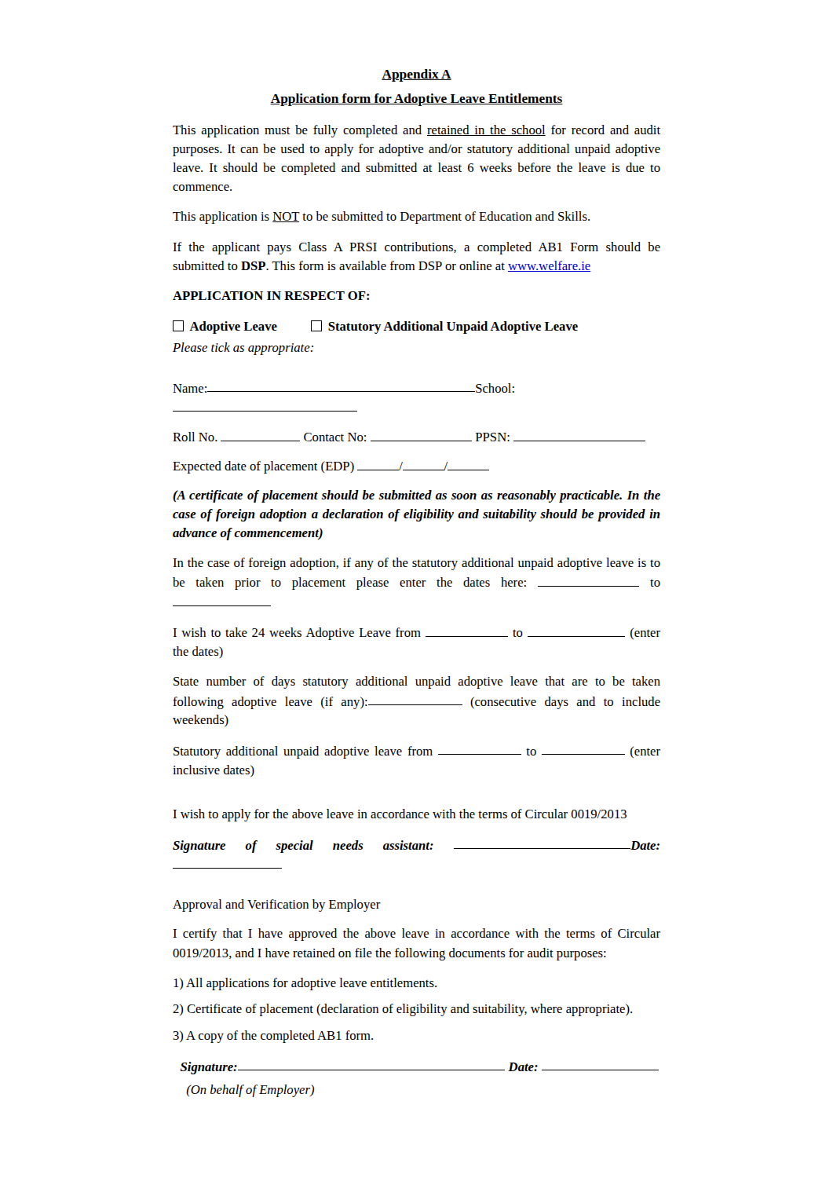Appendix A
Application form for Adoptive Leave Entitlements
This application must be fully completed and retained in the school for record and audit purposes. It can be used to apply for adoptive and/or statutory additional unpaid adoptive leave. It should be completed and submitted at least 6 weeks before the leave is due to commence.
This application is NOT to be submitted to Department of Education and Skills.
If the applicant pays Class A PRSI contributions, a completed AB1 Form should be submitted to DSP. This form is available from DSP or online at www.welfare.ie
APPLICATION IN RESPECT OF:
Adoptive Leave Statutory Additional Unpaid Adoptive Leave
Please tick as appropriate:
Name: School:
Roll No. Contact No: PPSN:
Expected date of placement (EDP) / /
(A certificate of placement should be submitted as soon as reasonably practicable. In the case of foreign adoption a declaration of eligibility and suitability should be provided in advance of commencement)
In the case of foreign adoption, if any of the statutory additional unpaid adoptive leave is to be taken prior to placement please enter the dates here: to
I wish to take 24 weeks Adoptive Leave from to (enter the dates)
State number of days statutory additional unpaid adoptive leave that are to be taken following adoptive leave (if any): (consecutive days and to include weekends)
Statutory additional unpaid adoptive leave from to (enter inclusive dates)
I wish to apply for the above leave in accordance with the terms of Circular 0019/2013
Signature of special needs assistant: Date:
Approval and Verification by Employer
I certify that I have approved the above leave in accordance with the terms of Circular 0019/2013, and I have retained on file the following documents for audit purposes:
1) All applications for adoptive leave entitlements.
2) Certificate of placement (declaration of eligibility and suitability, where appropriate).
3) A copy of the completed AB1 form.
Signature: Date:
(On behalf of Employer)